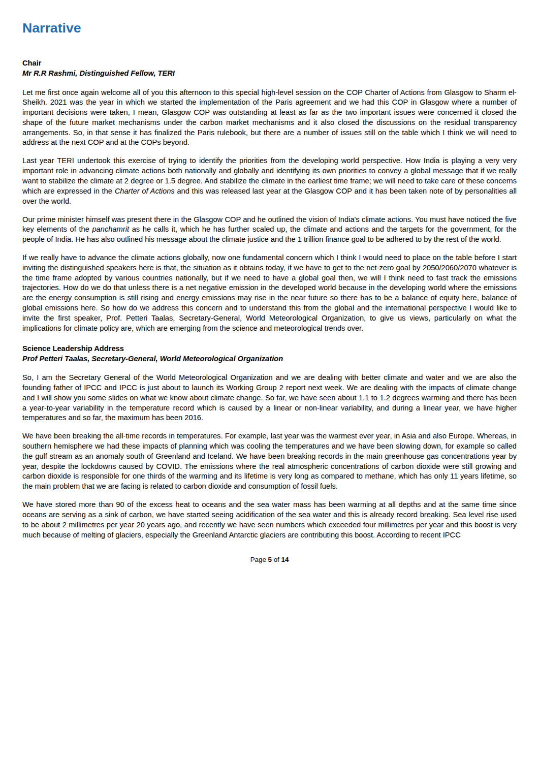Narrative
Chair
Mr R.R Rashmi, Distinguished Fellow, TERI
Let me first once again welcome all of you this afternoon to this special high-level session on the COP Charter of Actions from Glasgow to Sharm el-Sheikh. 2021 was the year in which we started the implementation of the Paris agreement and we had this COP in Glasgow where a number of important decisions were taken, I mean, Glasgow COP was outstanding at least as far as the two important issues were concerned it closed the shape of the future market mechanisms under the carbon market mechanisms and it also closed the discussions on the residual transparency arrangements. So, in that sense it has finalized the Paris rulebook, but there are a number of issues still on the table which I think we will need to address at the next COP and at the COPs beyond.
Last year TERI undertook this exercise of trying to identify the priorities from the developing world perspective. How India is playing a very very important role in advancing climate actions both nationally and globally and identifying its own priorities to convey a global message that if we really want to stabilize the climate at 2 degree or 1.5 degree. And stabilize the climate in the earliest time frame; we will need to take care of these concerns which are expressed in the Charter of Actions and this was released last year at the Glasgow COP and it has been taken note of by personalities all over the world.
Our prime minister himself was present there in the Glasgow COP and he outlined the vision of India's climate actions. You must have noticed the five key elements of the panchamrit as he calls it, which he has further scaled up, the climate and actions and the targets for the government, for the people of India. He has also outlined his message about the climate justice and the 1 trillion finance goal to be adhered to by the rest of the world.
If we really have to advance the climate actions globally, now one fundamental concern which I think I would need to place on the table before I start inviting the distinguished speakers here is that, the situation as it obtains today, if we have to get to the net-zero goal by 2050/2060/2070 whatever is the time frame adopted by various countries nationally, but if we need to have a global goal then, we will I think need to fast track the emissions trajectories. How do we do that unless there is a net negative emission in the developed world because in the developing world where the emissions are the energy consumption is still rising and energy emissions may rise in the near future so there has to be a balance of equity here, balance of global emissions here. So how do we address this concern and to understand this from the global and the international perspective I would like to invite the first speaker, Prof. Petteri Taalas, Secretary-General, World Meteorological Organization, to give us views, particularly on what the implications for climate policy are, which are emerging from the science and meteorological trends over.
Science Leadership Address
Prof Petteri Taalas, Secretary-General, World Meteorological Organization
So, I am the Secretary General of the World Meteorological Organization and we are dealing with better climate and water and we are also the founding father of IPCC and IPCC is just about to launch its Working Group 2 report next week. We are dealing with the impacts of climate change and I will show you some slides on what we know about climate change. So far, we have seen about 1.1 to 1.2 degrees warming and there has been a year-to-year variability in the temperature record which is caused by a linear or non-linear variability, and during a linear year, we have higher temperatures and so far, the maximum has been 2016.
We have been breaking the all-time records in temperatures. For example, last year was the warmest ever year, in Asia and also Europe. Whereas, in southern hemisphere we had these impacts of planning which was cooling the temperatures and we have been slowing down, for example so called the gulf stream as an anomaly south of Greenland and Iceland. We have been breaking records in the main greenhouse gas concentrations year by year, despite the lockdowns caused by COVID. The emissions where the real atmospheric concentrations of carbon dioxide were still growing and carbon dioxide is responsible for one thirds of the warming and its lifetime is very long as compared to methane, which has only 11 years lifetime, so the main problem that we are facing is related to carbon dioxide and consumption of fossil fuels.
We have stored more than 90 of the excess heat to oceans and the sea water mass has been warming at all depths and at the same time since oceans are serving as a sink of carbon, we have started seeing acidification of the sea water and this is already record breaking. Sea level rise used to be about 2 millimetres per year 20 years ago, and recently we have seen numbers which exceeded four millimetres per year and this boost is very much because of melting of glaciers, especially the Greenland Antarctic glaciers are contributing this boost. According to recent IPCC
Page 5 of 14